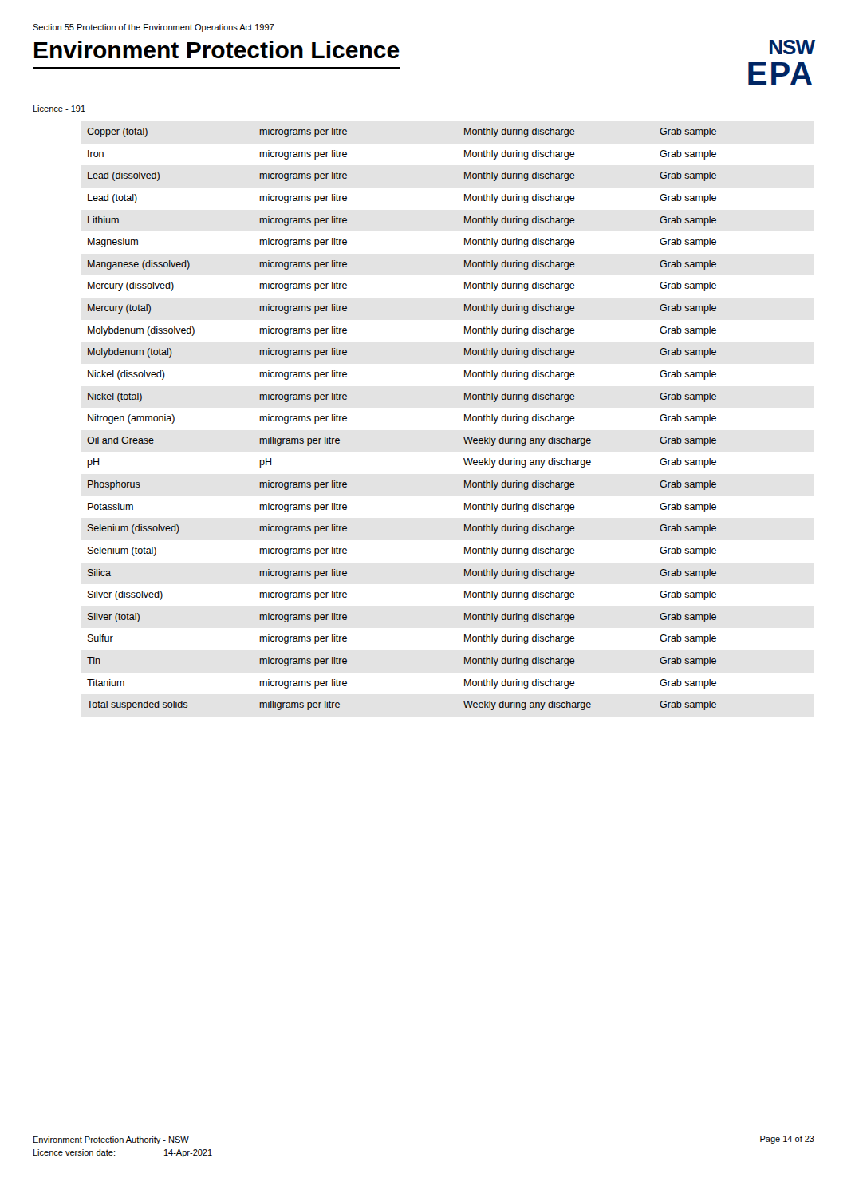Section 55 Protection of the Environment Operations Act 1997
Environment Protection Licence
NSW EPA
Licence - 191
| Copper (total) | micrograms per litre | Monthly during discharge | Grab sample |
| Iron | micrograms per litre | Monthly during discharge | Grab sample |
| Lead (dissolved) | micrograms per litre | Monthly during discharge | Grab sample |
| Lead (total) | micrograms per litre | Monthly during discharge | Grab sample |
| Lithium | micrograms per litre | Monthly during discharge | Grab sample |
| Magnesium | micrograms per litre | Monthly during discharge | Grab sample |
| Manganese (dissolved) | micrograms per litre | Monthly during discharge | Grab sample |
| Mercury (dissolved) | micrograms per litre | Monthly during discharge | Grab sample |
| Mercury (total) | micrograms per litre | Monthly during discharge | Grab sample |
| Molybdenum (dissolved) | micrograms per litre | Monthly during discharge | Grab sample |
| Molybdenum (total) | micrograms per litre | Monthly during discharge | Grab sample |
| Nickel (dissolved) | micrograms per litre | Monthly during discharge | Grab sample |
| Nickel (total) | micrograms per litre | Monthly during discharge | Grab sample |
| Nitrogen (ammonia) | micrograms per litre | Monthly during discharge | Grab sample |
| Oil and Grease | milligrams per litre | Weekly during any discharge | Grab sample |
| pH | pH | Weekly during any discharge | Grab sample |
| Phosphorus | micrograms per litre | Monthly during discharge | Grab sample |
| Potassium | micrograms per litre | Monthly during discharge | Grab sample |
| Selenium (dissolved) | micrograms per litre | Monthly during discharge | Grab sample |
| Selenium (total) | micrograms per litre | Monthly during discharge | Grab sample |
| Silica | micrograms per litre | Monthly during discharge | Grab sample |
| Silver (dissolved) | micrograms per litre | Monthly during discharge | Grab sample |
| Silver (total) | micrograms per litre | Monthly during discharge | Grab sample |
| Sulfur | micrograms per litre | Monthly during discharge | Grab sample |
| Tin | micrograms per litre | Monthly during discharge | Grab sample |
| Titanium | micrograms per litre | Monthly during discharge | Grab sample |
| Total suspended solids | milligrams per litre | Weekly during any discharge | Grab sample |
Environment Protection Authority - NSW
Licence version date:14-Apr-2021
Page 14 of 23